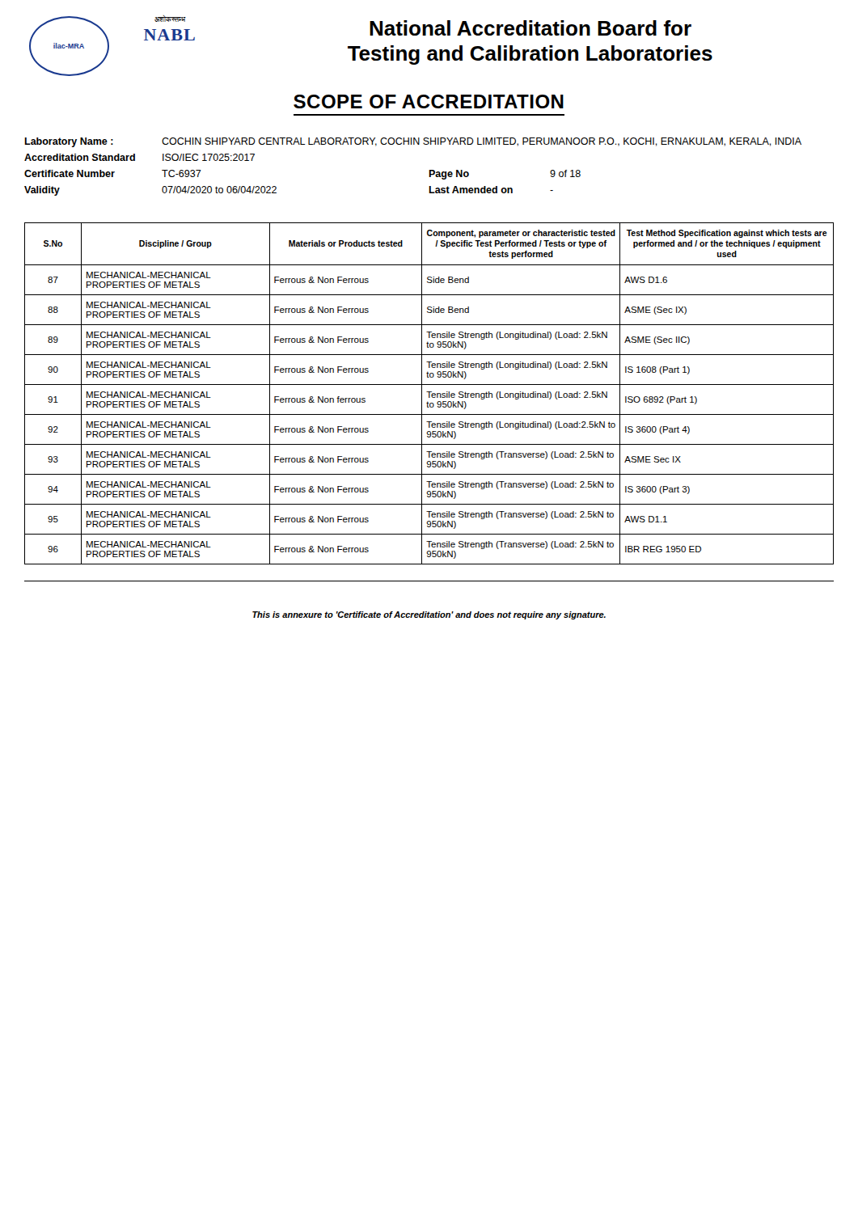ilac-MRA
अशोकस्तम्भ
NABL
National Accreditation Board for
Testing and Calibration Laboratories
SCOPE OF ACCREDITATION
| Laboratory Name : | COCHIN SHIPYARD CENTRAL LABORATORY, COCHIN SHIPYARD LIMITED, PERUMANOOR P.O., KOCHI, ERNAKULAM, KERALA, INDIA |
| Accreditation Standard | ISO/IEC 17025:2017 |
| Certificate Number | TC-6937 | Page No | 9 of 18 |
| Validity | 07/04/2020 to 06/04/2022 | Last Amended on | - |
| S.No | Discipline / Group | Materials or Products tested | Component, parameter or characteristic tested / Specific Test Performed / Tests or type of tests performed | Test Method Specification against which tests are performed and / or the techniques / equipment used |
| --- | --- | --- | --- | --- |
| 87 | MECHANICAL-MECHANICAL PROPERTIES OF METALS | Ferrous & Non Ferrous | Side Bend | AWS D1.6 |
| 88 | MECHANICAL-MECHANICAL PROPERTIES OF METALS | Ferrous & Non Ferrous | Side Bend | ASME (Sec IX) |
| 89 | MECHANICAL-MECHANICAL PROPERTIES OF METALS | Ferrous & Non Ferrous | Tensile Strength (Longitudinal) (Load: 2.5kN to 950kN) | ASME (Sec IIC) |
| 90 | MECHANICAL-MECHANICAL PROPERTIES OF METALS | Ferrous & Non Ferrous | Tensile Strength (Longitudinal) (Load: 2.5kN to 950kN) | IS 1608 (Part 1) |
| 91 | MECHANICAL-MECHANICAL PROPERTIES OF METALS | Ferrous & Non ferrous | Tensile Strength (Longitudinal) (Load: 2.5kN to 950kN) | ISO 6892 (Part 1) |
| 92 | MECHANICAL-MECHANICAL PROPERTIES OF METALS | Ferrous & Non Ferrous | Tensile Strength (Longitudinal) (Load:2.5kN to 950kN) | IS 3600 (Part 4) |
| 93 | MECHANICAL-MECHANICAL PROPERTIES OF METALS | Ferrous & Non Ferrous | Tensile Strength (Transverse) (Load: 2.5kN to 950kN) | ASME Sec IX |
| 94 | MECHANICAL-MECHANICAL PROPERTIES OF METALS | Ferrous & Non Ferrous | Tensile Strength (Transverse) (Load: 2.5kN to 950kN) | IS 3600 (Part 3) |
| 95 | MECHANICAL-MECHANICAL PROPERTIES OF METALS | Ferrous & Non Ferrous | Tensile Strength (Transverse) (Load: 2.5kN to 950kN) | AWS D1.1 |
| 96 | MECHANICAL-MECHANICAL PROPERTIES OF METALS | Ferrous & Non Ferrous | Tensile Strength (Transverse) (Load: 2.5kN to 950kN) | IBR REG 1950 ED |
This is annexure to 'Certificate of Accreditation' and does not require any signature.